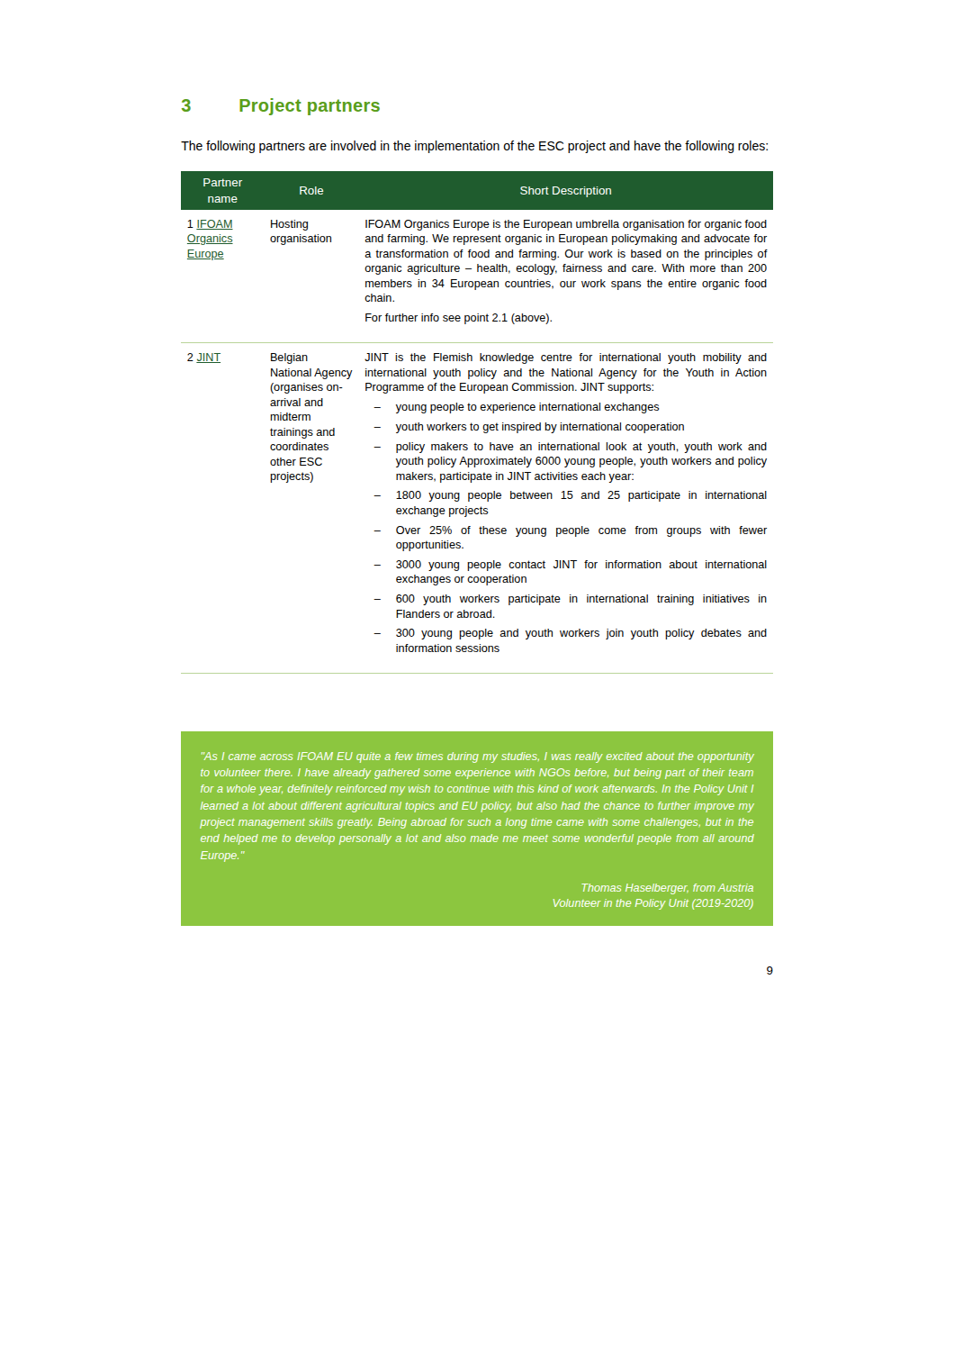3 Project partners
The following partners are involved in the implementation of the ESC project and have the following roles:
| Partner name | Role | Short Description |
| --- | --- | --- |
| 1 IFOAM Organics Europe | Hosting organisation | IFOAM Organics Europe is the European umbrella organisation for organic food and farming. We represent organic in European policymaking and advocate for a transformation of food and farming. Our work is based on the principles of organic agriculture – health, ecology, fairness and care. With more than 200 members in 34 European countries, our work spans the entire organic food chain. For further info see point 2.1 (above). |
| 2 JINT | Belgian National Agency (organises on-arrival and midterm trainings and coordinates other ESC projects) | JINT is the Flemish knowledge centre for international youth mobility and international youth policy and the National Agency for the Youth in Action Programme of the European Commission. JINT supports: young people to experience international exchanges youth workers to get inspired by international cooperation policy makers to have an international look at youth, youth work and youth policy Approximately 6000 young people, youth workers and policy makers, participate in JINT activities each year: 1800 young people between 15 and 25 participate in international exchange projects Over 25% of these young people come from groups with fewer opportunities. 3000 young people contact JINT for information about international exchanges or cooperation 600 youth workers participate in international training initiatives in Flanders or abroad. 300 young people and youth workers join youth policy debates and information sessions |
"As I came across IFOAM EU quite a few times during my studies, I was really excited about the opportunity to volunteer there. I have already gathered some experience with NGOs before, but being part of their team for a whole year, definitely reinforced my wish to continue with this kind of work afterwards. In the Policy Unit I learned a lot about different agricultural topics and EU policy, but also had the chance to further improve my project management skills greatly. Being abroad for such a long time came with some challenges, but in the end helped me to develop personally a lot and also made me meet some wonderful people from all around Europe."
Thomas Haselberger, from Austria
Volunteer in the Policy Unit (2019-2020)
9